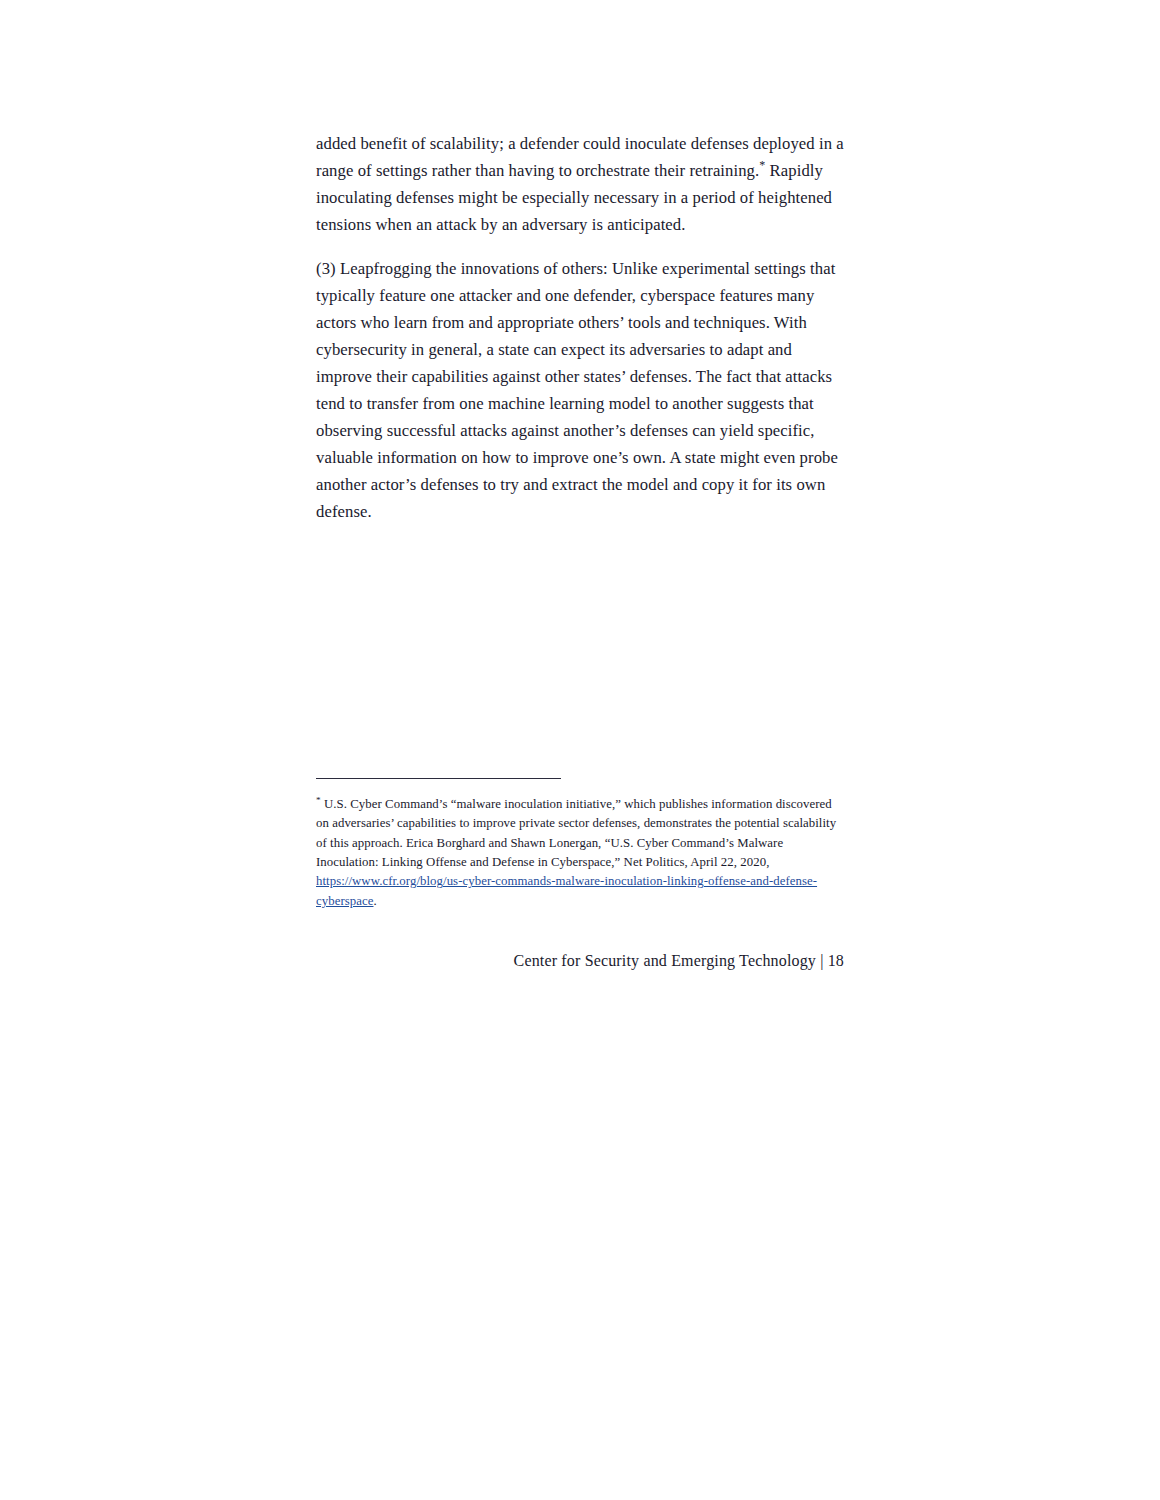added benefit of scalability; a defender could inoculate defenses deployed in a range of settings rather than having to orchestrate their retraining.* Rapidly inoculating defenses might be especially necessary in a period of heightened tensions when an attack by an adversary is anticipated.
(3) Leapfrogging the innovations of others: Unlike experimental settings that typically feature one attacker and one defender, cyberspace features many actors who learn from and appropriate others’ tools and techniques. With cybersecurity in general, a state can expect its adversaries to adapt and improve their capabilities against other states’ defenses. The fact that attacks tend to transfer from one machine learning model to another suggests that observing successful attacks against another’s defenses can yield specific, valuable information on how to improve one’s own. A state might even probe another actor’s defenses to try and extract the model and copy it for its own defense.
* U.S. Cyber Command’s “malware inoculation initiative,” which publishes information discovered on adversaries’ capabilities to improve private sector defenses, demonstrates the potential scalability of this approach. Erica Borghard and Shawn Lonergan, “U.S. Cyber Command’s Malware Inoculation: Linking Offense and Defense in Cyberspace,” Net Politics, April 22, 2020, https://www.cfr.org/blog/us-cyber-commands-malware-inoculation-linking-offense-and-defense-cyberspace.
Center for Security and Emerging Technology | 18